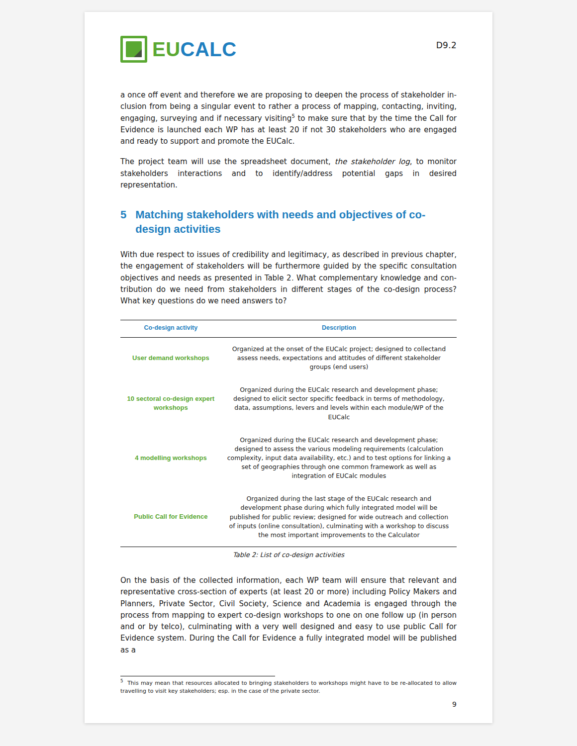EU CALC
D9.2
a once off event and therefore we are proposing to deepen the process of stakeholder inclusion from being a singular event to rather a process of mapping, contacting, inviting, engaging, surveying and if necessary visiting5 to make sure that by the time the Call for Evidence is launched each WP has at least 20 if not 30 stakeholders who are engaged and ready to support and promote the EUCalc.
The project team will use the spreadsheet document, the stakeholder log, to monitor stakeholders interactions and to identify/address potential gaps in desired representation.
5 Matching stakeholders with needs and objectives of co-design activities
With due respect to issues of credibility and legitimacy, as described in previous chapter, the engagement of stakeholders will be furthermore guided by the specific consultation objectives and needs as presented in Table 2. What complementary knowledge and contribution do we need from stakeholders in different stages of the co-design process? What key questions do we need answers to?
| Co-design activity | Description |
| --- | --- |
| User demand workshops | Organized at the onset of the EUCalc project; designed to collectand assess needs, expectations and attitudes of different stakeholder groups (end users) |
| 10 sectoral co-design expert workshops | Organized during the EUCalc research and development phase; designed to elicit sector specific feedback in terms of methodology, data, assumptions, levers and levels within each module/WP of the EUCalc |
| 4 modelling workshops | Organized during the EUCalc research and development phase; designed to assess the various modeling requirements (calculation complexity, input data availability, etc.) and to test options for linking a set of geographies through one common framework as well as integration of EUCalc modules |
| Public Call for Evidence | Organized during the last stage of the EUCalc research and development phase during which fully integrated model will be published for public review; designed for wide outreach and collection of inputs (online consultation), culminating with a workshop to discuss the most important improvements to the Calculator |
Table 2: List of co-design activities
On the basis of the collected information, each WP team will ensure that relevant and representative cross-section of experts (at least 20 or more) including Policy Makers and Planners, Private Sector, Civil Society, Science and Academia is engaged through the process from mapping to expert co-design workshops to one on one follow up (in person and or by telco), culminating with a very well designed and easy to use public Call for Evidence system. During the Call for Evidence a fully integrated model will be published as a
5 This may mean that resources allocated to bringing stakeholders to workshops might have to be re-allocated to allow travelling to visit key stakeholders; esp. in the case of the private sector.
9